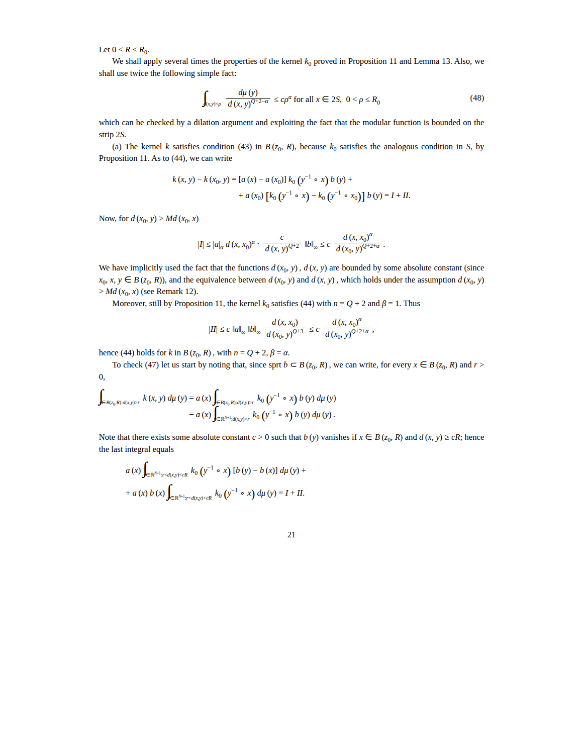Let 0 < R ≤ R0.
We shall apply several times the properties of the kernel k0 proved in Proposition 11 and Lemma 13. Also, we shall use twice the following simple fact:
∫d(x,y)<ρ dμ (y) d (x, y)Q+2−α ≤ cρα for all x ∈ 2S, 0 < ρ ≤ R0 (48)
which can be checked by a dilation argument and exploiting the fact that the modular function is bounded on the strip 2S.
(a) The kernel k satisfies condition (43) in B (z0, R), because k0 satisfies the analogous condition in S, by Proposition 11. As to (44), we can write
k (x, y) − k (x0, y) =
[a (x) − a (x0)] k0 (y−1 ∘ x) b (y) +
+ a (x0) [k0 (y−1 ∘ x) − k0 (y−1 ∘ x0)] b (y) = I + II.
Now, for d (x0, y) > Md (x0, x)
|I| ≤ |a|α d (x, x0)α ⋅ cd (x, y)Q+2 ‖b‖∞ ≤ c d (x, x0)α d (x0, y)Q+2+α.
We have implicitly used the fact that the functions d (x0, y) , d (x, y) are bounded by some absolute constant (since x0, x, y ∈ B (z0, R)), and the equivalence between d (x0, y) and d (x, y) , which holds under the assumption d (x0, y) > Md (x0, x) (see Remark 12).
Moreover, still by Proposition 11, the kernel k0 satisfies (44) with n = Q + 2 and β = 1. Thus
|II| ≤ c ‖a‖∞ ‖b‖∞ d (x, x0) d (x0, y)Q+3 ≤ c d (x, x0)α d (x0, y)Q+2+α,
hence (44) holds for k in B (z0, R) , with n = Q + 2, β = α.
To check (47) let us start by noting that, since sprt b ⊂ B (z0, R) , we can write, for every x ∈ B (z0, R) and r > 0,
∫y∈B(z0,R):d(x,y)>r k (x, y) dμ (y) =
a (x) ∫y∈B(z0,R):d(x,y)>r k0 (y−1 ∘ x) b (y) dμ (y)
=
a (x) ∫y∈ℝN+1:d(x,y)>r k0 (y−1 ∘ x) b (y) dμ (y) .
Note that there exists some absolute constant c > 0 such that b (y) vanishes if x ∈ B (z0, R) and d (x, y) ≥ cR; hence the last integral equals
a (x) ∫y∈ℝN+1:r<d(x,y)<cR k0 (y−1 ∘ x) [b (y) − b (x)] dμ (y) +
+ a (x) b (x) ∫y∈ℝN+1:r<d(x,y)<cR k0 (y−1 ∘ x) dμ (y) ≡ I + II.
21